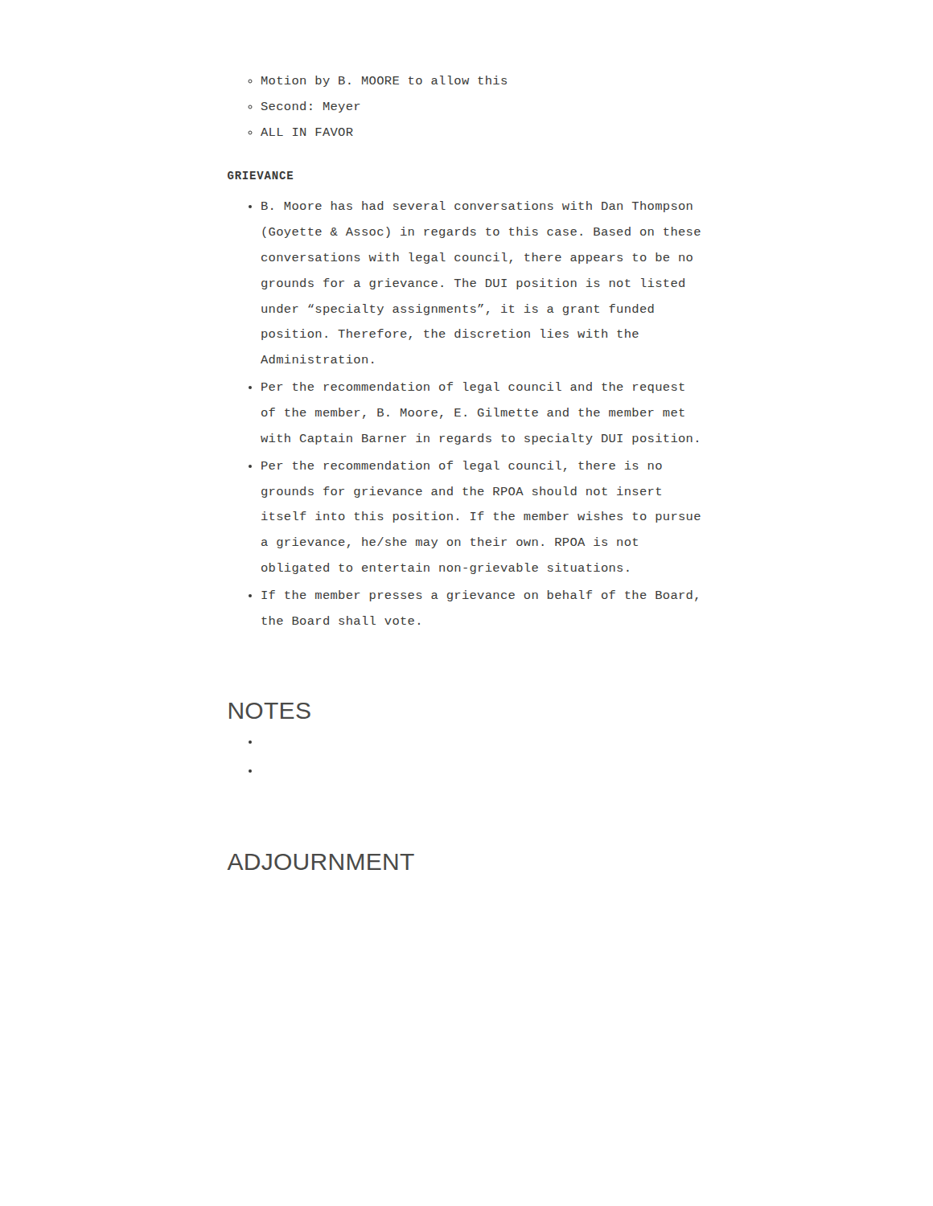Motion by B. MOORE to allow this
Second: Meyer
ALL IN FAVOR
GRIEVANCE
B. Moore has had several conversations with Dan Thompson (Goyette & Assoc) in regards to this case. Based on these conversations with legal council, there appears to be no grounds for a grievance. The DUI position is not listed under “specialty assignments”, it is a grant funded position. Therefore, the discretion lies with the Administration.
Per the recommendation of legal council and the request of the member, B. Moore, E. Gilmette and the member met with Captain Barner in regards to specialty DUI position.
Per the recommendation of legal council, there is no grounds for grievance and the RPOA should not insert itself into this position. If the member wishes to pursue a grievance, he/she may on their own. RPOA is not obligated to entertain non-grievable situations.
If the member presses a grievance on behalf of the Board, the Board shall vote.
NOTES
ADJOURNMENT